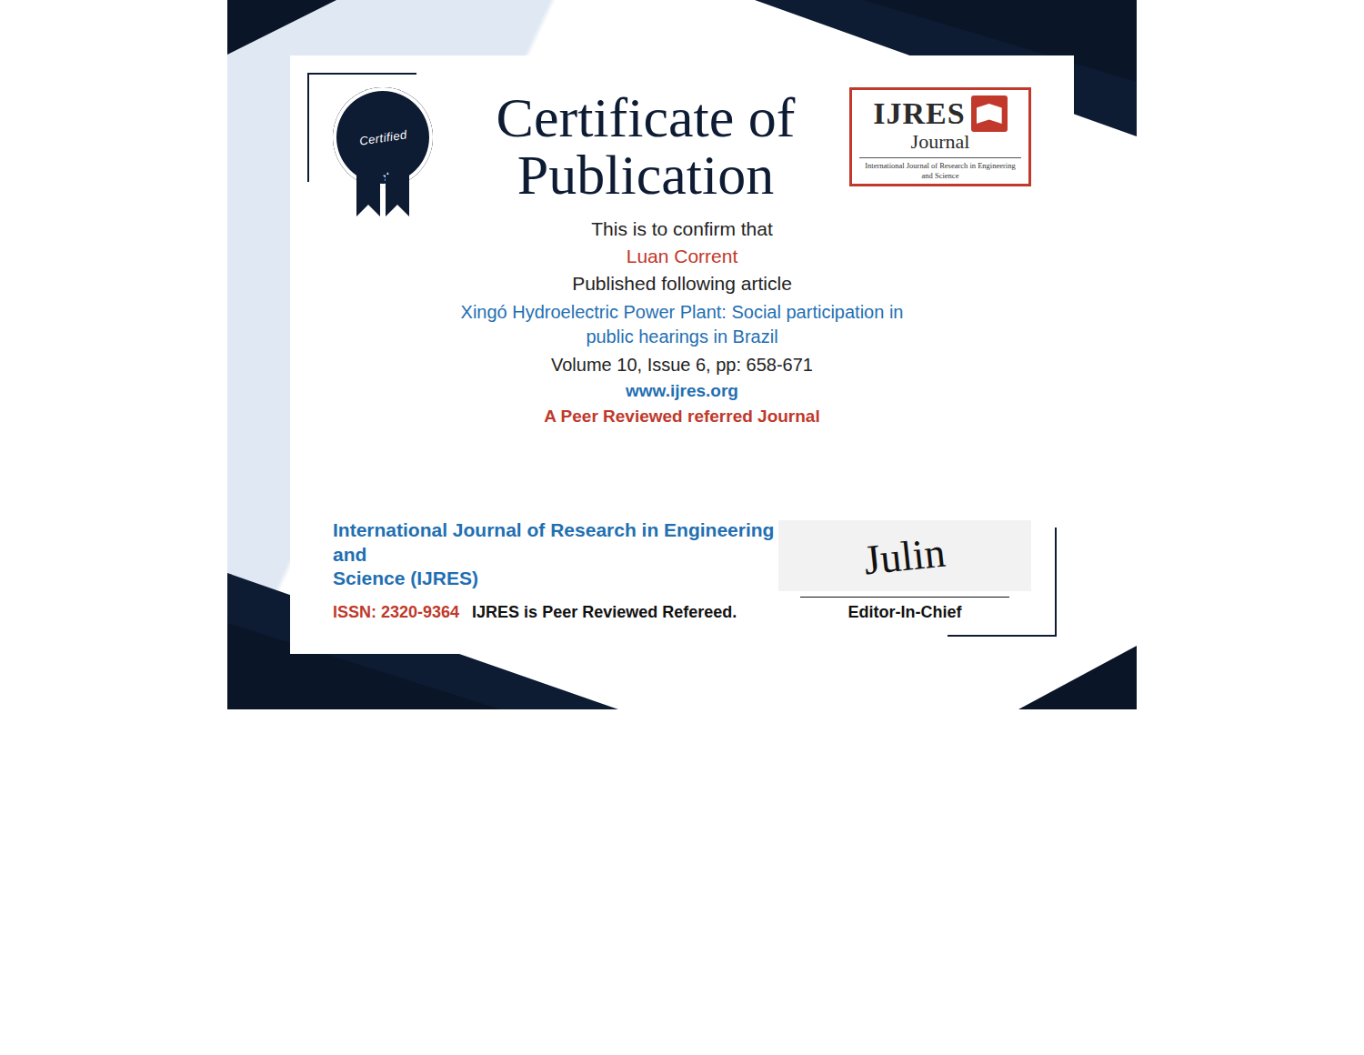Certified
★
Certificate ofPublication
IJRES
Journal
International Journal of Research in Engineering
and Science
This is to confirm that
Luan Corrent
Published following article
Xingó Hydroelectric Power Plant: Social participation in
public hearings in Brazil
Volume 10, Issue 6, pp: 658-671
www.ijres.org
A Peer Reviewed referred Journal
International Journal of Research in Engineering and
Science (IJRES)
ISSN: 2320-9364 IJRES is Peer Reviewed Refereed.
Julin
Editor-In-Chief